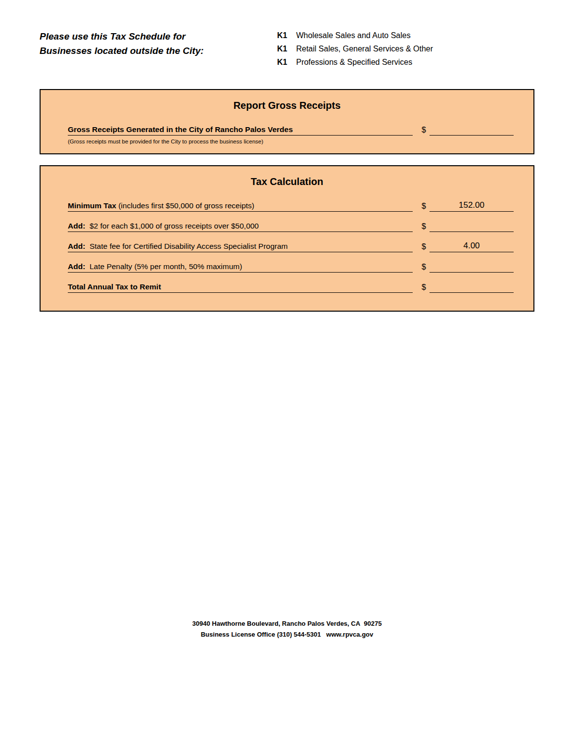Please use this Tax Schedule for
Businesses located outside the City:
| K1 | Wholesale Sales and Auto Sales |
| K1 | Retail Sales, General Services & Other |
| K1 | Professions & Specified Services |
Report Gross Receipts
Gross Receipts Generated in the City of Rancho Palos Verdes
$
(Gross receipts must be provided for the City to process the business license)
Tax Calculation
Minimum Tax (includes first $50,000 of gross receipts)
$
152.00
Add: $2 for each $1,000 of gross receipts over $50,000
$
Add: State fee for Certified Disability Access Specialist Program
$
4.00
Add: Late Penalty (5% per month, 50% maximum)
$
Total Annual Tax to Remit
$
30940 Hawthorne Boulevard, Rancho Palos Verdes, CA 90275
Business License Office (310) 544-5301 www.rpvca.gov